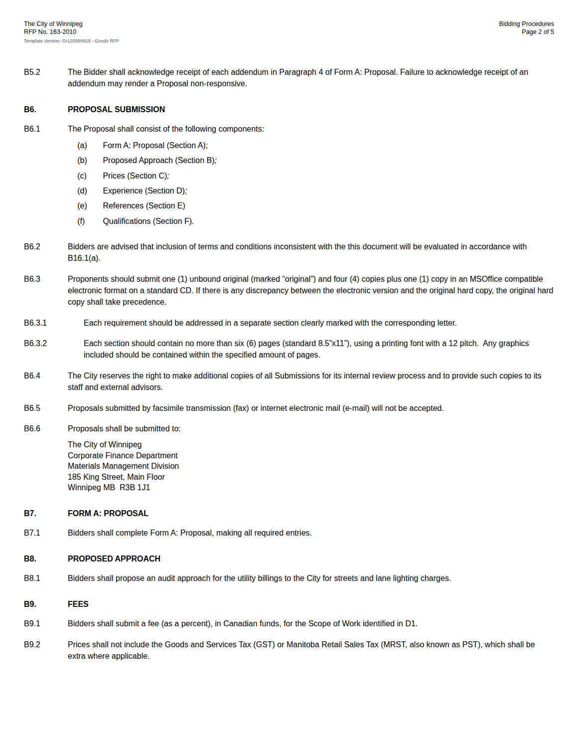The City of Winnipeg
RFP No. 163-2010
Template Version: Gr120090615 - Goods RFP
Bidding Procedures
Page 2 of 5
B5.2
The Bidder shall acknowledge receipt of each addendum in Paragraph 4 of Form A: Proposal. Failure to acknowledge receipt of an addendum may render a Proposal non-responsive.
B6.
PROPOSAL SUBMISSION
B6.1
The Proposal shall consist of the following components:
(a) Form A: Proposal (Section A);
(b) Proposed Approach (Section B);
(c) Prices (Section C);
(d) Experience (Section D);
(e) References (Section E)
(f) Qualifications (Section F).
B6.2
Bidders are advised that inclusion of terms and conditions inconsistent with the this document will be evaluated in accordance with B16.1(a).
B6.3
Proponents should submit one (1) unbound original (marked “original”) and four (4) copies plus one (1) copy in an MSOffice compatible electronic format on a standard CD. If there is any discrepancy between the electronic version and the original hard copy, the original hard copy shall take precedence.
B6.3.1
Each requirement should be addressed in a separate section clearly marked with the corresponding letter.
B6.3.2
Each section should contain no more than six (6) pages (standard 8.5”x11”), using a printing font with a 12 pitch. Any graphics included should be contained within the specified amount of pages.
B6.4
The City reserves the right to make additional copies of all Submissions for its internal review process and to provide such copies to its staff and external advisors.
B6.5
Proposals submitted by facsimile transmission (fax) or internet electronic mail (e-mail) will not be accepted.
B6.6
Proposals shall be submitted to:
The City of Winnipeg
Corporate Finance Department
Materials Management Division
185 King Street, Main Floor
Winnipeg MB R3B 1J1
B7.
FORM A: PROPOSAL
B7.1
Bidders shall complete Form A: Proposal, making all required entries.
B8.
PROPOSED APPROACH
B8.1
Bidders shall propose an audit approach for the utility billings to the City for streets and lane lighting charges.
B9.
FEES
B9.1
Bidders shall submit a fee (as a percent), in Canadian funds, for the Scope of Work identified in D1.
B9.2
Prices shall not include the Goods and Services Tax (GST) or Manitoba Retail Sales Tax (MRST, also known as PST), which shall be extra where applicable.